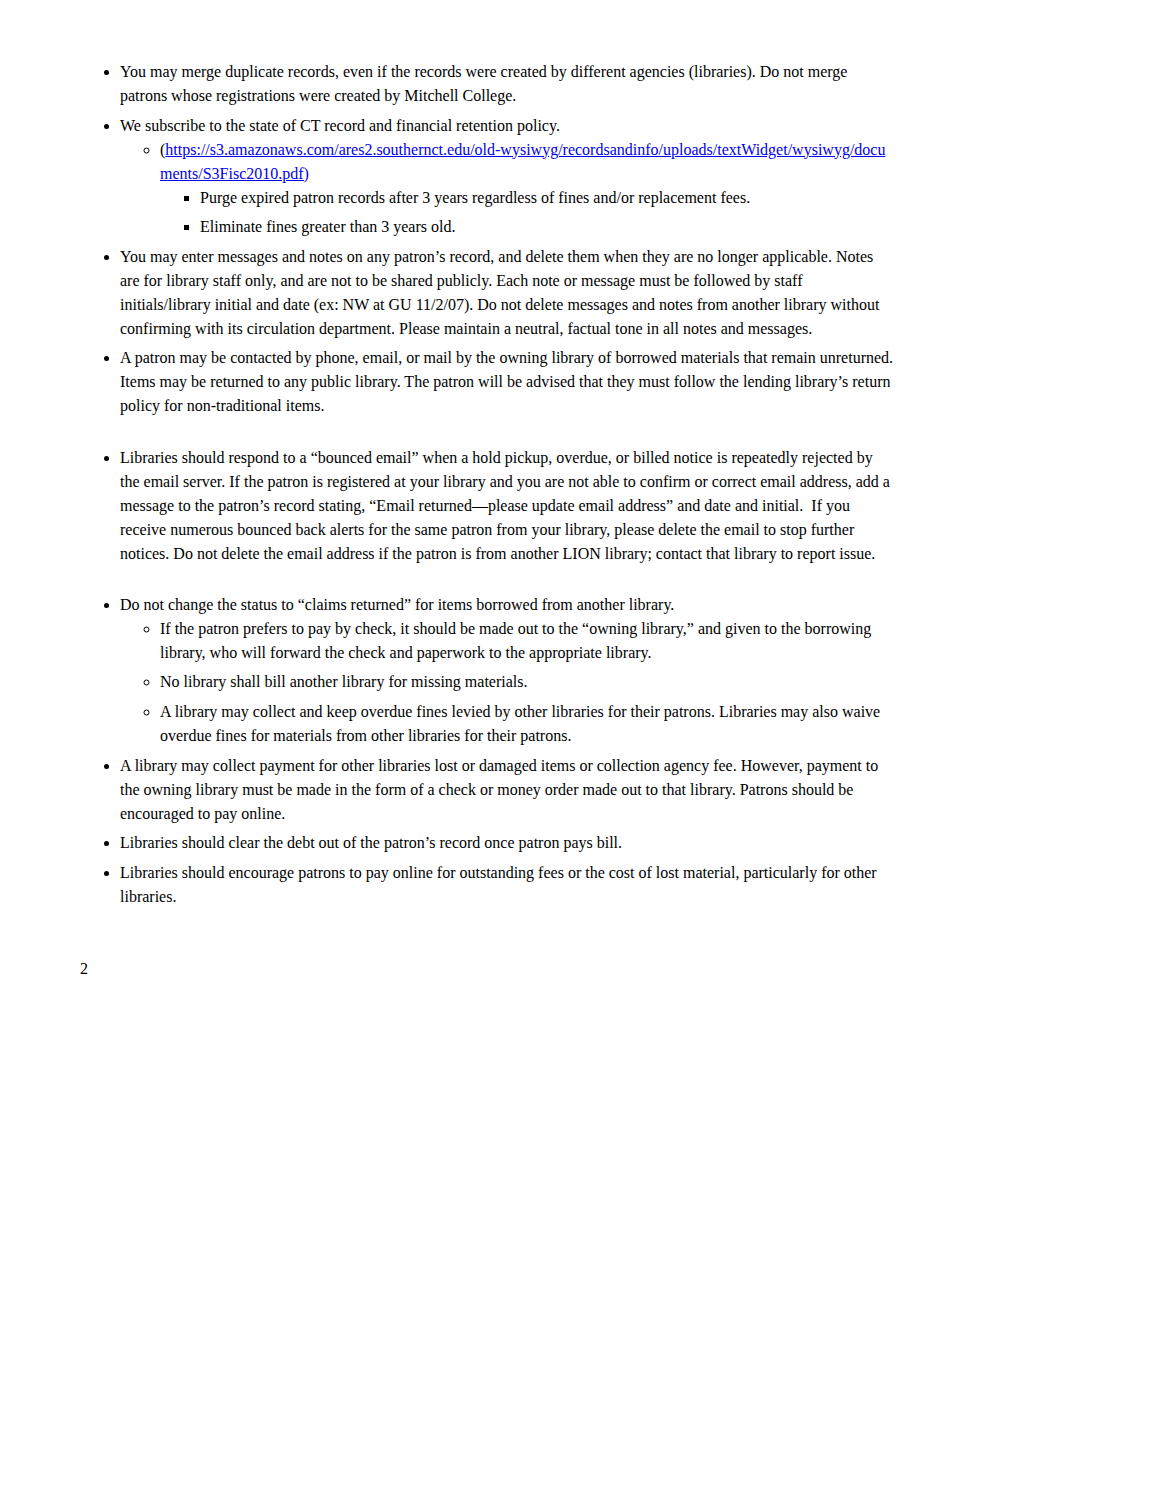You may merge duplicate records, even if the records were created by different agencies (libraries). Do not merge patrons whose registrations were created by Mitchell College.
We subscribe to the state of CT record and financial retention policy.
(https://s3.amazonaws.com/ares2.southernct.edu/old-wysiwyg/recordsandinfo/uploads/textWidget/wysiwyg/documents/S3Fisc2010.pdf)
Purge expired patron records after 3 years regardless of fines and/or replacement fees.
Eliminate fines greater than 3 years old.
You may enter messages and notes on any patron’s record, and delete them when they are no longer applicable. Notes are for library staff only, and are not to be shared publicly. Each note or message must be followed by staff initials/library initial and date (ex: NW at GU 11/2/07). Do not delete messages and notes from another library without confirming with its circulation department. Please maintain a neutral, factual tone in all notes and messages.
A patron may be contacted by phone, email, or mail by the owning library of borrowed materials that remain unreturned. Items may be returned to any public library. The patron will be advised that they must follow the lending library’s return policy for non-traditional items.
Libraries should respond to a “bounced email” when a hold pickup, overdue, or billed notice is repeatedly rejected by the email server. If the patron is registered at your library and you are not able to confirm or correct email address, add a message to the patron’s record stating, “Email returned—please update email address” and date and initial. If you receive numerous bounced back alerts for the same patron from your library, please delete the email to stop further notices. Do not delete the email address if the patron is from another LION library; contact that library to report issue.
Do not change the status to “claims returned” for items borrowed from another library.
If the patron prefers to pay by check, it should be made out to the “owning library,” and given to the borrowing library, who will forward the check and paperwork to the appropriate library.
No library shall bill another library for missing materials.
A library may collect and keep overdue fines levied by other libraries for their patrons. Libraries may also waive overdue fines for materials from other libraries for their patrons.
A library may collect payment for other libraries lost or damaged items or collection agency fee. However, payment to the owning library must be made in the form of a check or money order made out to that library. Patrons should be encouraged to pay online.
Libraries should clear the debt out of the patron’s record once patron pays bill.
Libraries should encourage patrons to pay online for outstanding fees or the cost of lost material, particularly for other libraries.
2